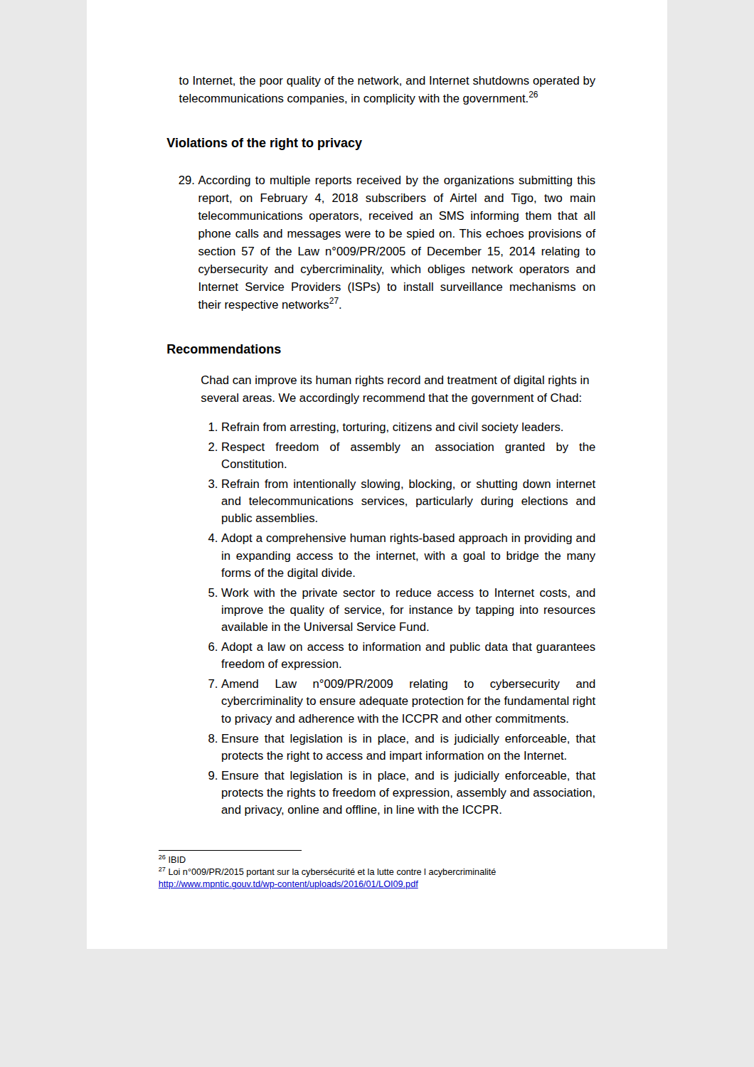to Internet, the poor quality of the network, and Internet shutdowns operated by telecommunications companies, in complicity with the government.26
Violations of the right to privacy
According to multiple reports received by the organizations submitting this report, on February 4, 2018 subscribers of Airtel and Tigo, two main telecommunications operators, received an SMS informing them that all phone calls and messages were to be spied on. This echoes provisions of section 57 of the Law n°009/PR/2005 of December 15, 2014 relating to cybersecurity and cybercriminality, which obliges network operators and Internet Service Providers (ISPs) to install surveillance mechanisms on their respective networks27.
Recommendations
Chad can improve its human rights record and treatment of digital rights in several areas. We accordingly recommend that the government of Chad:
Refrain from arresting, torturing, citizens and civil society leaders.
Respect freedom of assembly an association granted by the Constitution.
Refrain from intentionally slowing, blocking, or shutting down internet and telecommunications services, particularly during elections and public assemblies.
Adopt a comprehensive human rights-based approach in providing and in expanding access to the internet, with a goal to bridge the many forms of the digital divide.
Work with the private sector to reduce access to Internet costs, and improve the quality of service, for instance by tapping into resources available in the Universal Service Fund.
Adopt a law on access to information and public data that guarantees freedom of expression.
Amend Law n°009/PR/2009 relating to cybersecurity and cybercriminality to ensure adequate protection for the fundamental right to privacy and adherence with the ICCPR and other commitments.
Ensure that legislation is in place, and is judicially enforceable, that protects the right to access and impart information on the Internet.
Ensure that legislation is in place, and is judicially enforceable, that protects the rights to freedom of expression, assembly and association, and privacy, online and offline, in line with the ICCPR.
26 IBID
27 Loi n°009/PR/2015 portant sur la cybersécurité et la lutte contre l acybercriminalité
http://www.mpntic.gouv.td/wp-content/uploads/2016/01/LOI09.pdf